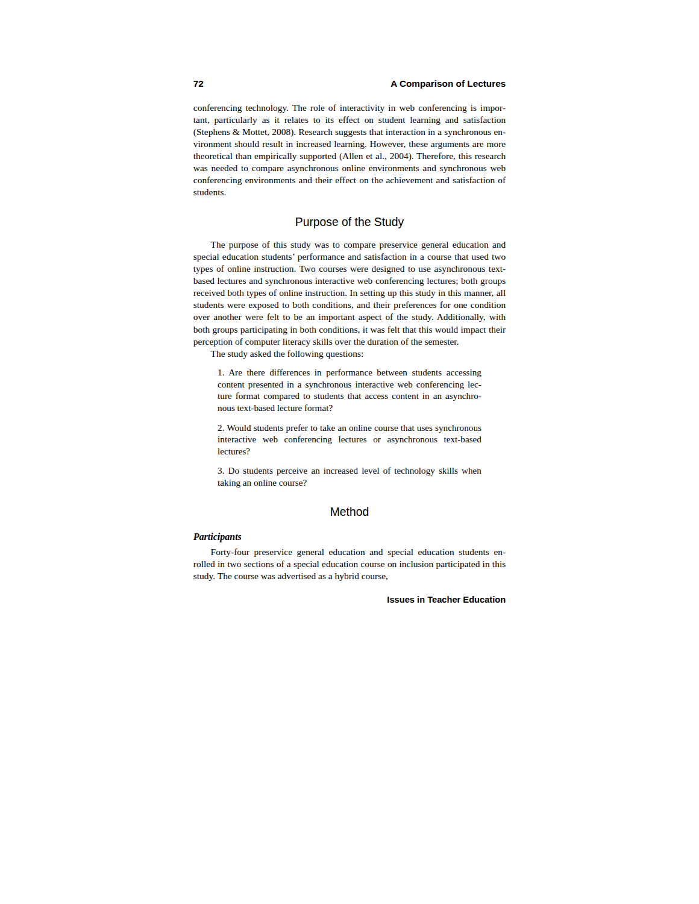72 A Comparison of Lectures
conferencing technology. The role of interactivity in web conferencing is important, particularly as it relates to its effect on student learning and satisfaction (Stephens & Mottet, 2008). Research suggests that interaction in a synchronous environment should result in increased learning. However, these arguments are more theoretical than empirically supported (Allen et al., 2004). Therefore, this research was needed to compare asynchronous online environments and synchronous web conferencing environments and their effect on the achievement and satisfaction of students.
Purpose of the Study
The purpose of this study was to compare preservice general education and special education students’ performance and satisfaction in a course that used two types of online instruction. Two courses were designed to use asynchronous text-based lectures and synchronous interactive web conferencing lectures; both groups received both types of online instruction. In setting up this study in this manner, all students were exposed to both conditions, and their preferences for one condition over another were felt to be an important aspect of the study. Additionally, with both groups participating in both conditions, it was felt that this would impact their perception of computer literacy skills over the duration of the semester.
The study asked the following questions:
1. Are there differences in performance between students accessing content presented in a synchronous interactive web conferencing lecture format compared to students that access content in an asynchronous text-based lecture format?
2. Would students prefer to take an online course that uses synchronous interactive web conferencing lectures or asynchronous text-based lectures?
3. Do students perceive an increased level of technology skills when taking an online course?
Method
Participants
Forty-four preservice general education and special education students enrolled in two sections of a special education course on inclusion participated in this study. The course was advertised as a hybrid course,
Issues in Teacher Education